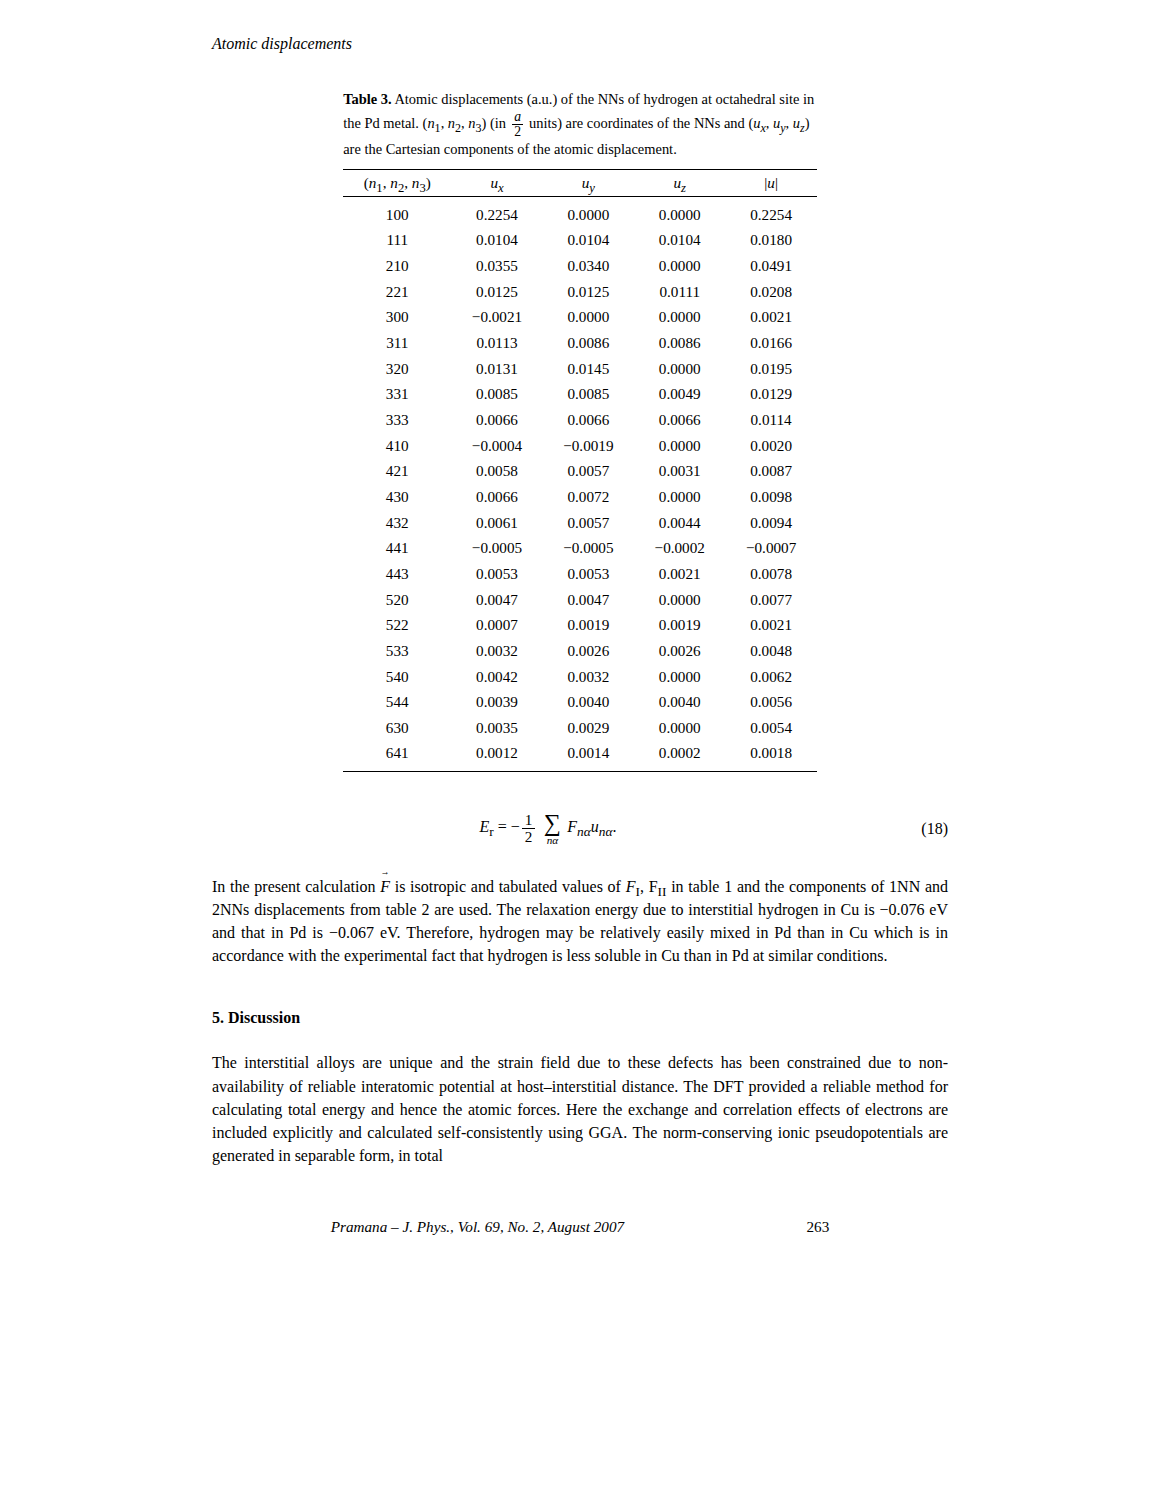Atomic displacements
Table 3. Atomic displacements (a.u.) of the NNs of hydrogen at octahedral site in the Pd metal. ( n 1 , n 2 , n 3 ) (in a 2 units) are coordinates of the NNs and ( u x , u y , u z ) are the Cartesian components of the atomic displacement.
| ( n 1 , n 2 , n 3 ) | u x | u y | u z | / u / |
| --- | --- | --- | --- | --- |
| 100 | 0.2254 | 0.0000 | 0.0000 | 0.2254 |
| 111 | 0.0104 | 0.0104 | 0.0104 | 0.0180 |
| 210 | 0.0355 | 0.0340 | 0.0000 | 0.0491 |
| 221 | 0.0125 | 0.0125 | 0.0111 | 0.0208 |
| 300 | −0.0021 | 0.0000 | 0.0000 | 0.0021 |
| 311 | 0.0113 | 0.0086 | 0.0086 | 0.0166 |
| 320 | 0.0131 | 0.0145 | 0.0000 | 0.0195 |
| 331 | 0.0085 | 0.0085 | 0.0049 | 0.0129 |
| 333 | 0.0066 | 0.0066 | 0.0066 | 0.0114 |
| 410 | −0.0004 | −0.0019 | 0.0000 | 0.0020 |
| 421 | 0.0058 | 0.0057 | 0.0031 | 0.0087 |
| 430 | 0.0066 | 0.0072 | 0.0000 | 0.0098 |
| 432 | 0.0061 | 0.0057 | 0.0044 | 0.0094 |
| 441 | −0.0005 | −0.0005 | −0.0002 | −0.0007 |
| 443 | 0.0053 | 0.0053 | 0.0021 | 0.0078 |
| 520 | 0.0047 | 0.0047 | 0.0000 | 0.0077 |
| 522 | 0.0007 | 0.0019 | 0.0019 | 0.0021 |
| 533 | 0.0032 | 0.0026 | 0.0026 | 0.0048 |
| 540 | 0.0042 | 0.0032 | 0.0000 | 0.0062 |
| 544 | 0.0039 | 0.0040 | 0.0040 | 0.0056 |
| 630 | 0.0035 | 0.0029 | 0.0000 | 0.0054 |
| 641 | 0.0012 | 0.0014 | 0.0002 | 0.0018 |
Er = −12 ∑nα Fnαunα.
(18)
In the present calculation F is isotropic and tabulated values of FI, FII in table 1 and the components of 1NN and 2NNs displacements from table 2 are used. The relaxation energy due to interstitial hydrogen in Cu is −0.076 eV and that in Pd is −0.067 eV. Therefore, hydrogen may be relatively easily mixed in Pd than in Cu which is in accordance with the experimental fact that hydrogen is less soluble in Cu than in Pd at similar conditions.
5. Discussion
The interstitial alloys are unique and the strain field due to these defects has been constrained due to non-availability of reliable interatomic potential at host–interstitial distance. The DFT provided a reliable method for calculating total energy and hence the atomic forces. Here the exchange and correlation effects of electrons are included explicitly and calculated self-consistently using GGA. The norm-conserving ionic pseudopotentials are generated in separable form, in total
Pramana – J. Phys., Vol. 69, No. 2, August 2007 263